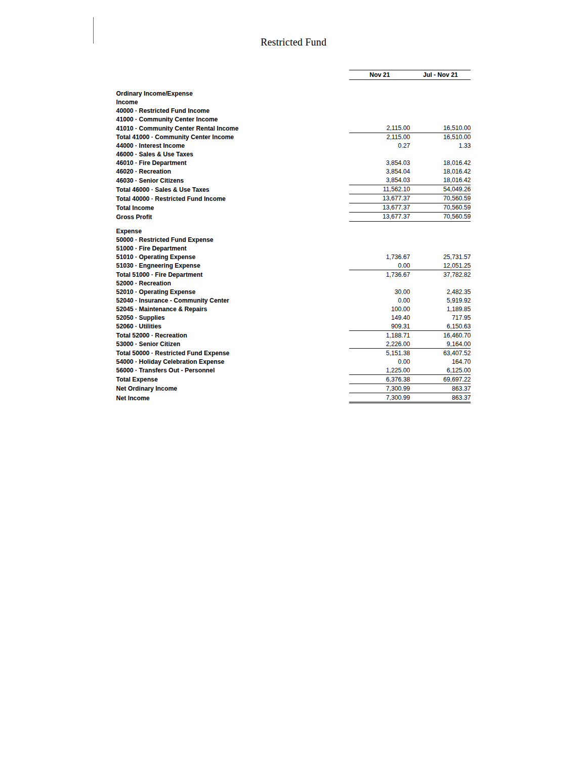Restricted Fund
| | Nov 21 | Jul - Nov 21 |
| Ordinary Income/Expense | | |
| Income | | |
| 40000 · Restricted Fund Income | | |
| 41000 · Community Center Income | | |
| 41010 · Community Center Rental Income | 2,115.00 | 16,510.00 |
| Total 41000 · Community Center Income | 2,115.00 | 16,510.00 |
| 44000 · Interest Income | 0.27 | 1.33 |
| 46000 · Sales & Use Taxes | | |
| 46010 · Fire Department | 3,854.03 | 18,016.42 |
| 46020 · Recreation | 3,854.04 | 18,016.42 |
| 46030 · Senior Citizens | 3,854.03 | 18,016.42 |
| Total 46000 · Sales & Use Taxes | 11,562.10 | 54,049.26 |
| Total 40000 · Restricted Fund Income | 13,677.37 | 70,560.59 |
| Total Income | 13,677.37 | 70,560.59 |
| Gross Profit | 13,677.37 | 70,560.59 |
| Expense | | |
| 50000 · Restricted Fund Expense | | |
| 51000 · Fire Department | | |
| 51010 · Operating Expense | 1,736.67 | 25,731.57 |
| 51030 · Engneering Expense | 0.00 | 12,051.25 |
| Total 51000 · Fire Department | 1,736.67 | 37,782.82 |
| 52000 · Recreation | | |
| 52010 · Operating Expense | 30.00 | 2,482.35 |
| 52040 · Insurance - Community Center | 0.00 | 5,919.92 |
| 52045 · Maintenance & Repairs | 100.00 | 1,189.85 |
| 52050 · Supplies | 149.40 | 717.95 |
| 52060 · Utilities | 909.31 | 6,150.63 |
| Total 52000 · Recreation | 1,188.71 | 16,460.70 |
| 53000 · Senior Citizen | 2,226.00 | 9,164.00 |
| Total 50000 · Restricted Fund Expense | 5,151.38 | 63,407.52 |
| 54000 · Holiday Celebration Expense | 0.00 | 164.70 |
| 56000 · Transfers Out - Personnel | 1,225.00 | 6,125.00 |
| Total Expense | 6,376.38 | 69,697.22 |
| Net Ordinary Income | 7,300.99 | 863.37 |
| Net Income | 7,300.99 | 863.37 |